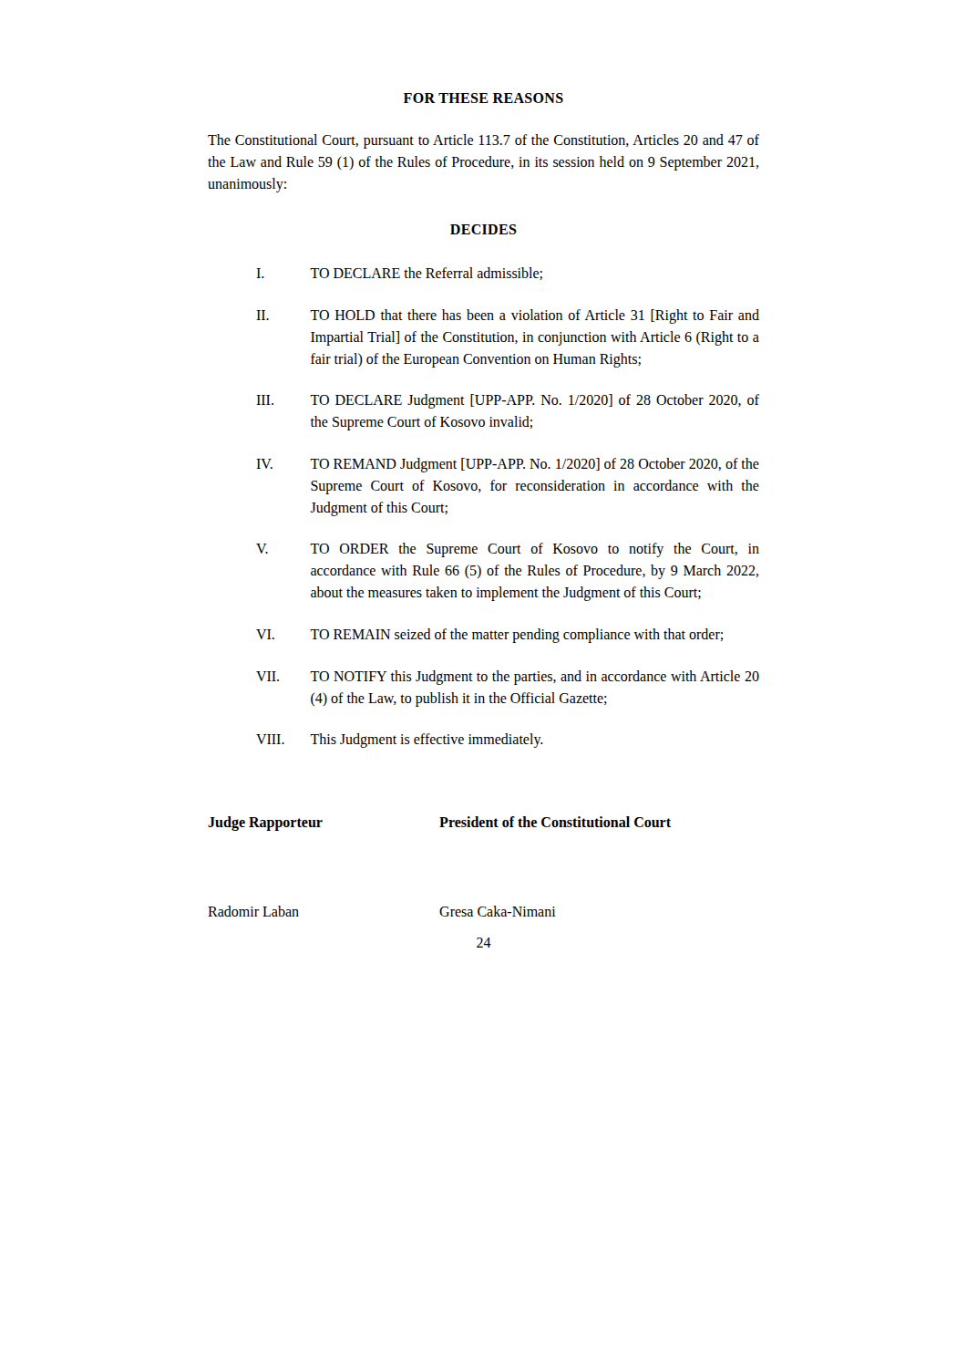FOR THESE REASONS
The Constitutional Court, pursuant to Article 113.7 of the Constitution, Articles 20 and 47 of the Law and Rule 59 (1) of the Rules of Procedure, in its session held on 9 September 2021, unanimously:
DECIDES
I. TO DECLARE the Referral admissible;
II. TO HOLD that there has been a violation of Article 31 [Right to Fair and Impartial Trial] of the Constitution, in conjunction with Article 6 (Right to a fair trial) of the European Convention on Human Rights;
III. TO DECLARE Judgment [UPP-APP. No. 1/2020] of 28 October 2020, of the Supreme Court of Kosovo invalid;
IV. TO REMAND Judgment [UPP-APP. No. 1/2020] of 28 October 2020, of the Supreme Court of Kosovo, for reconsideration in accordance with the Judgment of this Court;
V. TO ORDER the Supreme Court of Kosovo to notify the Court, in accordance with Rule 66 (5) of the Rules of Procedure, by 9 March 2022, about the measures taken to implement the Judgment of this Court;
VI. TO REMAIN seized of the matter pending compliance with that order;
VII. TO NOTIFY this Judgment to the parties, and in accordance with Article 20 (4) of the Law, to publish it in the Official Gazette;
VIII. This Judgment is effective immediately.
Judge Rapporteur
President of the Constitutional Court
Radomir Laban
Gresa Caka-Nimani
24